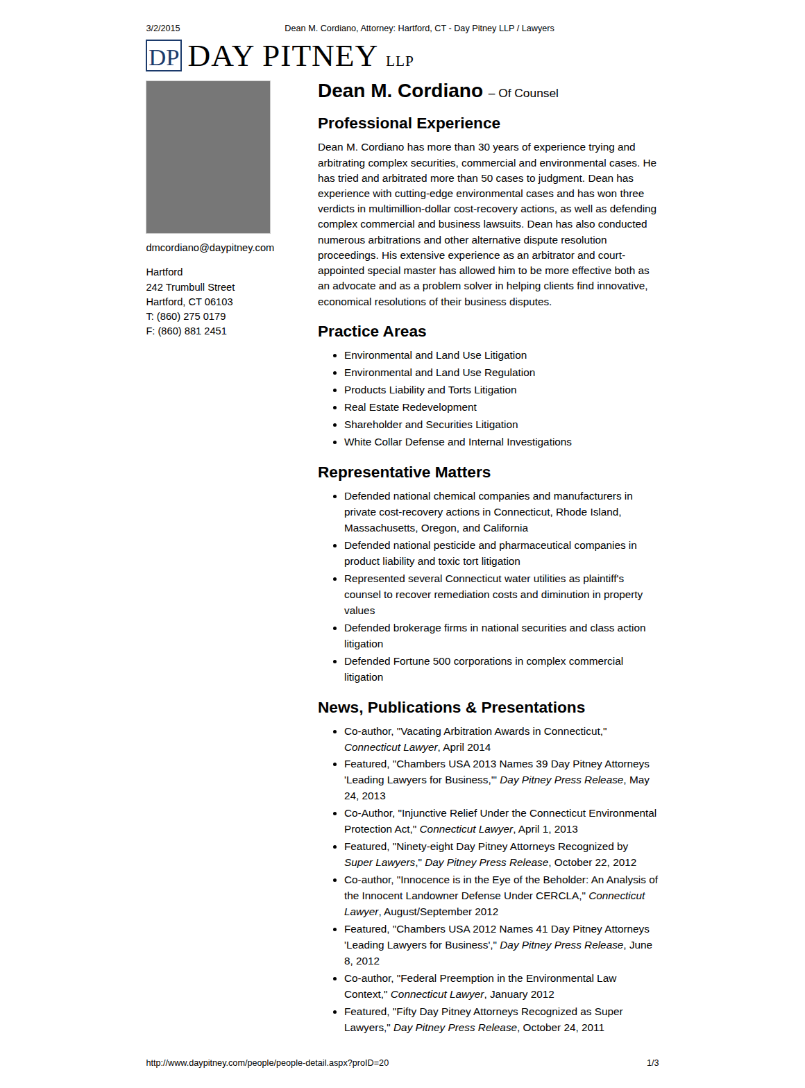3/2/2015
Dean M. Cordiano, Attorney: Hartford, CT - Day Pitney LLP / Lawyers
DP DAY PITNEY LLP
dmcordiano@daypitney.com
Hartford
242 Trumbull Street
Hartford, CT 06103
T: (860) 275 0179
F: (860) 881 2451
Dean M. Cordiano – Of Counsel
Professional Experience
Dean M. Cordiano has more than 30 years of experience trying and arbitrating complex securities, commercial and environmental cases. He has tried and arbitrated more than 50 cases to judgment. Dean has experience with cutting-edge environmental cases and has won three verdicts in multimillion-dollar cost-recovery actions, as well as defending complex commercial and business lawsuits. Dean has also conducted numerous arbitrations and other alternative dispute resolution proceedings. His extensive experience as an arbitrator and court-appointed special master has allowed him to be more effective both as an advocate and as a problem solver in helping clients find innovative, economical resolutions of their business disputes.
Practice Areas
Environmental and Land Use Litigation
Environmental and Land Use Regulation
Products Liability and Torts Litigation
Real Estate Redevelopment
Shareholder and Securities Litigation
White Collar Defense and Internal Investigations
Representative Matters
Defended national chemical companies and manufacturers in private cost-recovery actions in Connecticut, Rhode Island, Massachusetts, Oregon, and California
Defended national pesticide and pharmaceutical companies in product liability and toxic tort litigation
Represented several Connecticut water utilities as plaintiff's counsel to recover remediation costs and diminution in property values
Defended brokerage firms in national securities and class action litigation
Defended Fortune 500 corporations in complex commercial litigation
News, Publications & Presentations
Co-author, "Vacating Arbitration Awards in Connecticut," Connecticut Lawyer, April 2014
Featured, "Chambers USA 2013 Names 39 Day Pitney Attorneys 'Leading Lawyers for Business,'" Day Pitney Press Release, May 24, 2013
Co-Author, "Injunctive Relief Under the Connecticut Environmental Protection Act," Connecticut Lawyer, April 1, 2013
Featured, "Ninety-eight Day Pitney Attorneys Recognized by Super Lawyers," Day Pitney Press Release, October 22, 2012
Co-author, "Innocence is in the Eye of the Beholder: An Analysis of the Innocent Landowner Defense Under CERCLA," Connecticut Lawyer, August/September 2012
Featured, "Chambers USA 2012 Names 41 Day Pitney Attorneys 'Leading Lawyers for Business'," Day Pitney Press Release, June 8, 2012
Co-author, "Federal Preemption in the Environmental Law Context," Connecticut Lawyer, January 2012
Featured, "Fifty Day Pitney Attorneys Recognized as Super Lawyers," Day Pitney Press Release, October 24, 2011
http://www.daypitney.com/people/people-detail.aspx?proID=20
1/3